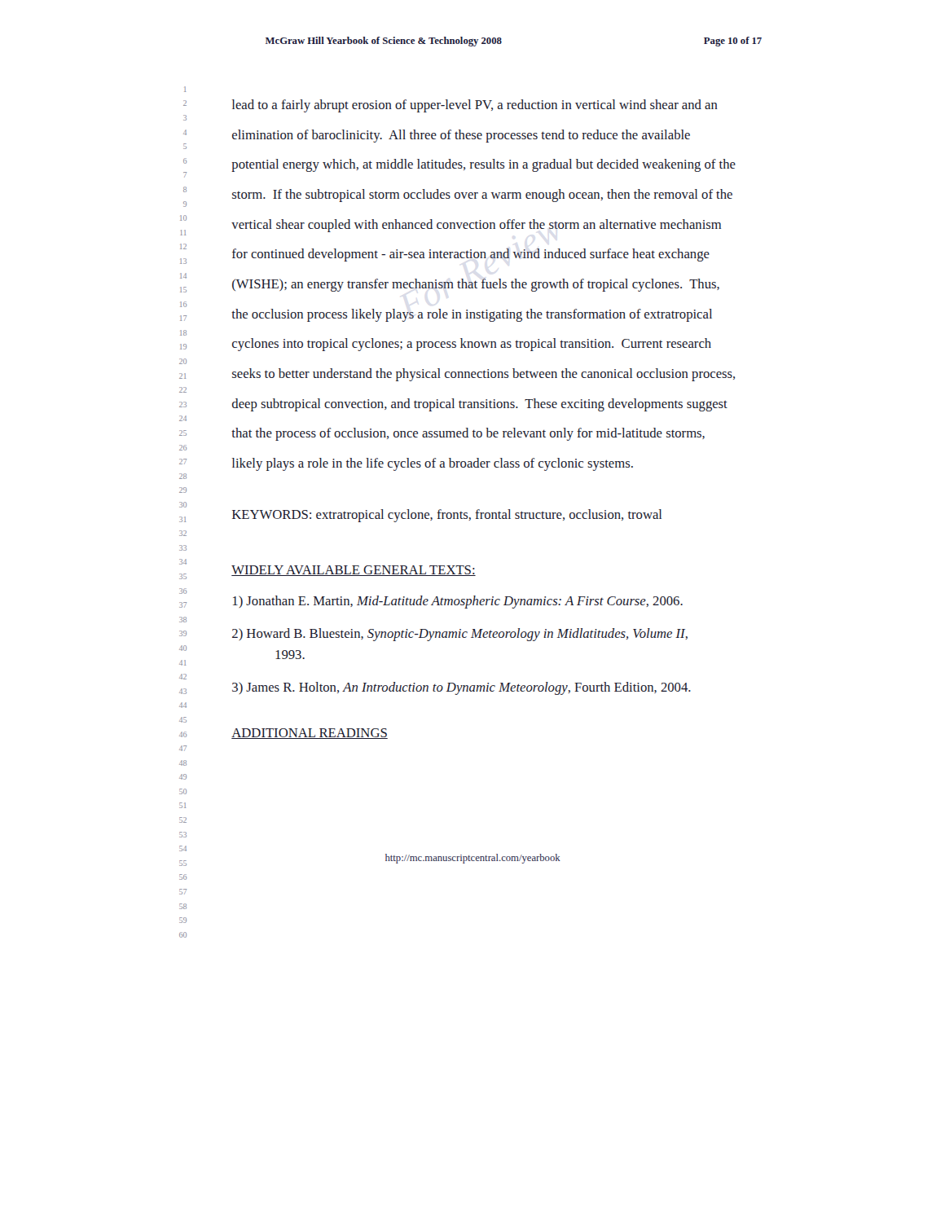McGraw Hill Yearbook of Science & Technology 2008 Page 10 of 17
1
2
3
4
5
6
7
8
9
10
11
12
13
14
15
16
17
18
19
20
21
22
23
24
25
26
27
28
29
30
31
32
33
34
35
36
37
38
39
40
41
42
43
44
45
46
47
48
49
50
51
52
53
54
55
56
57
58
59
60
For Review
lead to a fairly abrupt erosion of upper-level PV, a reduction in vertical wind shear and an elimination of baroclinicity. All three of these processes tend to reduce the available potential energy which, at middle latitudes, results in a gradual but decided weakening of the storm. If the subtropical storm occludes over a warm enough ocean, then the removal of the vertical shear coupled with enhanced convection offer the storm an alternative mechanism for continued development - air-sea interaction and wind induced surface heat exchange (WISHE); an energy transfer mechanism that fuels the growth of tropical cyclones. Thus, the occlusion process likely plays a role in instigating the transformation of extratropical cyclones into tropical cyclones; a process known as tropical transition. Current research seeks to better understand the physical connections between the canonical occlusion process, deep subtropical convection, and tropical transitions. These exciting developments suggest that the process of occlusion, once assumed to be relevant only for mid-latitude storms, likely plays a role in the life cycles of a broader class of cyclonic systems.
KEYWORDS: extratropical cyclone, fronts, frontal structure, occlusion, trowal
WIDELY AVAILABLE GENERAL TEXTS:
1) Jonathan E. Martin, Mid-Latitude Atmospheric Dynamics: A First Course, 2006.
2) Howard B. Bluestein, Synoptic-Dynamic Meteorology in Midlatitudes, Volume II,1993.
3) James R. Holton, An Introduction to Dynamic Meteorology, Fourth Edition, 2004.
ADDITIONAL READINGS
http://mc.manuscriptcentral.com/yearbook